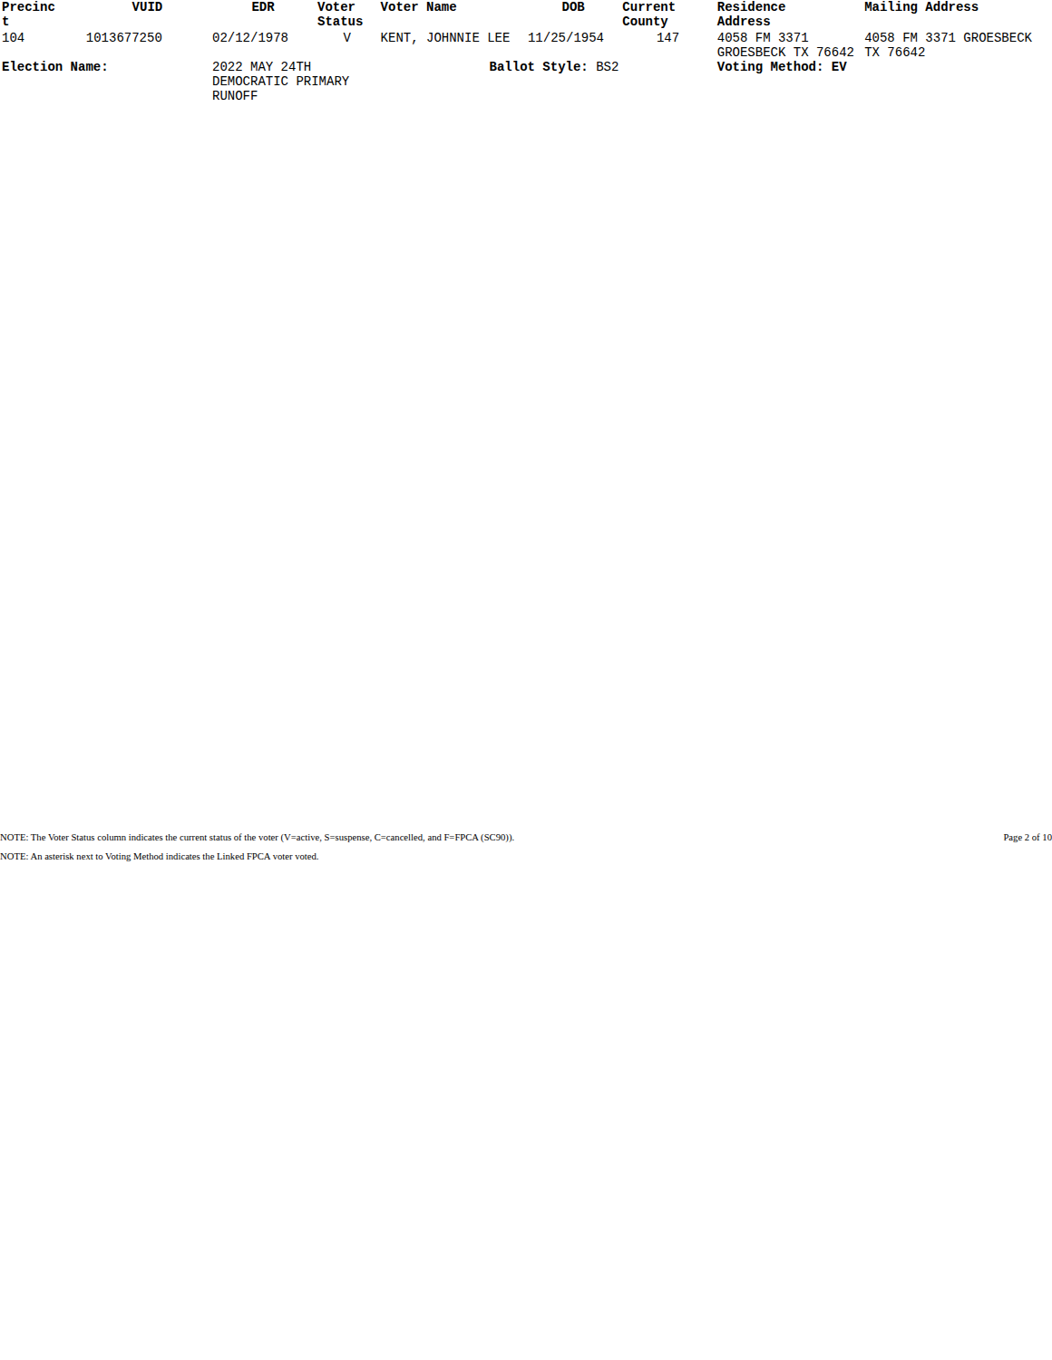| Precinc t | VUID | EDR | Voter Status | Voter Name | DOB | Current County | Residence Address | Mailing Address |
| --- | --- | --- | --- | --- | --- | --- | --- | --- |
| 104 | 1013677250 | 02/12/1978 | V | KENT, JOHNNIE LEE | 11/25/1954 | 147 | 4058 FM 3371 GROESBECK TX 76642 | 4058 FM 3371 GROESBECK TX 76642 |
| Election Name: | 2022 MAY 24TH DEMOCRATIC PRIMARY RUNOFF | Ballot Style: BS2 | | Voting Method: EV |
Page 2 of 10
NOTE: The Voter Status column indicates the current status of the voter (V=active, S=suspense, C=cancelled, and F=FPCA (SC90)).
NOTE: An asterisk next to Voting Method indicates the Linked FPCA voter voted.